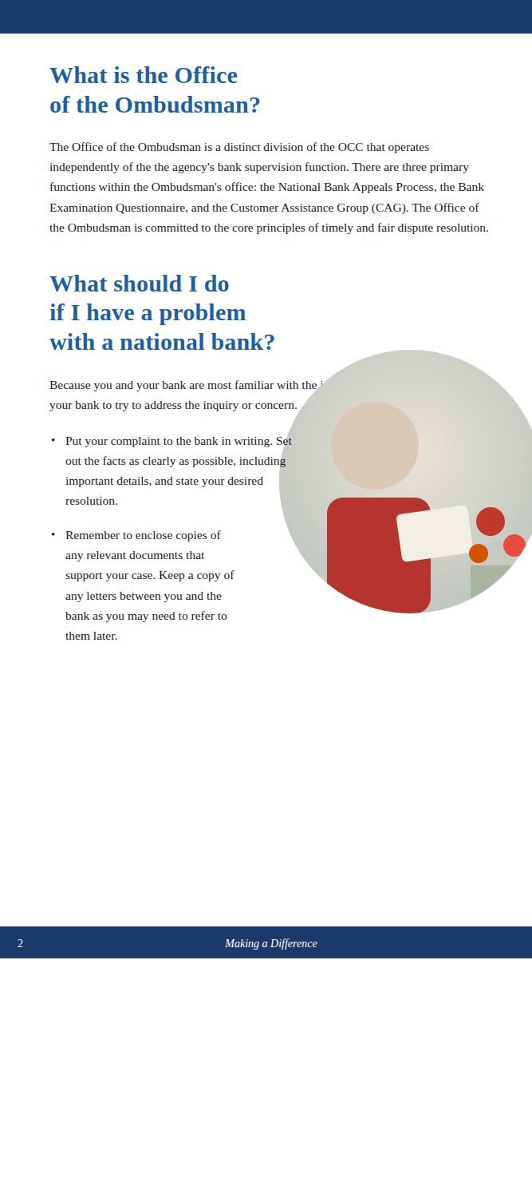What is the Office
of the Ombudsman?
The Office of the Ombudsman is a distinct division of the OCC that operates independently of the the agency's bank supervision function. There are three primary functions within the Ombudsman's office: the National Bank Appeals Process, the Bank Examination Questionnaire, and the Customer Assistance Group (CAG). The Office of the Ombudsman is committed to the core principles of timely and fair dispute resolution.
What should I do
if I have a problem
with a national bank?
Because you and your bank are most familiar with the issues, you should first contact your bank to try to address the inquiry or concern.
Put your complaint to the bank in writing. Set out the facts as clearly as possible, including important details, and state your desired resolution.
Remember to enclose copies of any relevant documents that support your case. Keep a copy of any letters between you and the bank as you may need to refer to them later.
2
Making a Difference